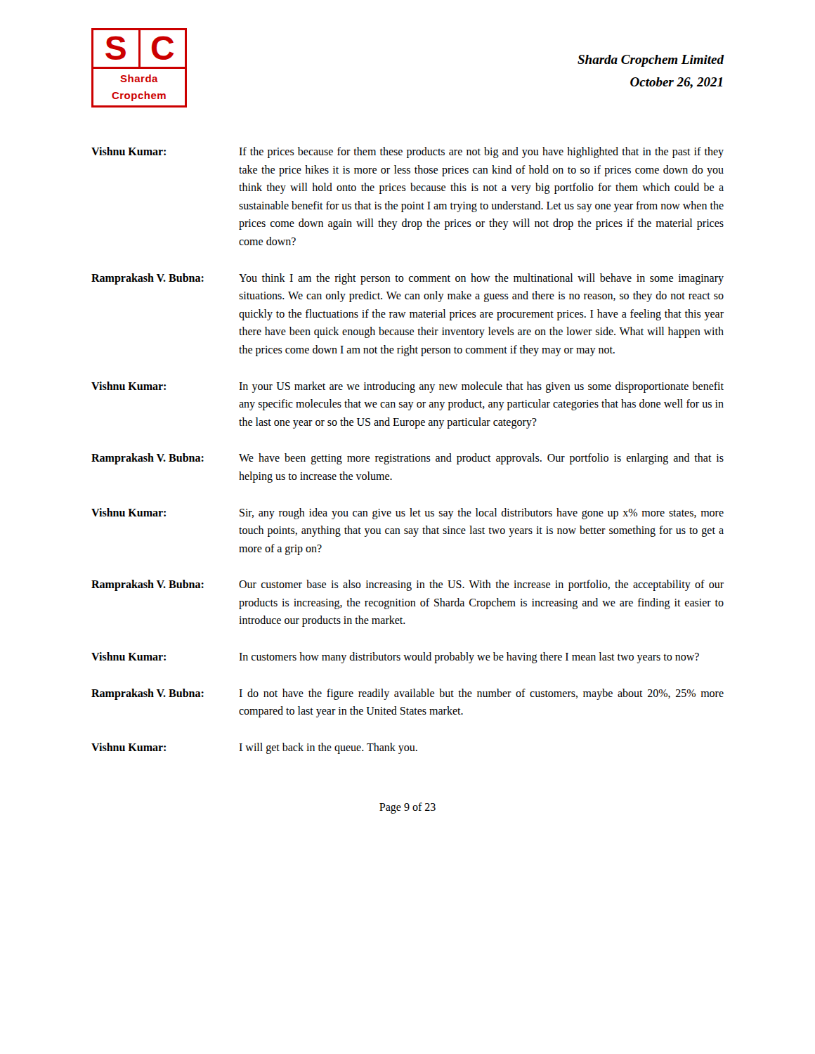S
C
Sharda Cropchem
Sharda Cropchem Limited
October 26, 2021
Vishnu Kumar:
If the prices because for them these products are not big and you have highlighted that in the past if they take the price hikes it is more or less those prices can kind of hold on to so if prices come down do you think they will hold onto the prices because this is not a very big portfolio for them which could be a sustainable benefit for us that is the point I am trying to understand. Let us say one year from now when the prices come down again will they drop the prices or they will not drop the prices if the material prices come down?
Ramprakash V. Bubna:
You think I am the right person to comment on how the multinational will behave in some imaginary situations. We can only predict. We can only make a guess and there is no reason, so they do not react so quickly to the fluctuations if the raw material prices are procurement prices. I have a feeling that this year there have been quick enough because their inventory levels are on the lower side. What will happen with the prices come down I am not the right person to comment if they may or may not.
Vishnu Kumar:
In your US market are we introducing any new molecule that has given us some disproportionate benefit any specific molecules that we can say or any product, any particular categories that has done well for us in the last one year or so the US and Europe any particular category?
Ramprakash V. Bubna:
We have been getting more registrations and product approvals. Our portfolio is enlarging and that is helping us to increase the volume.
Vishnu Kumar:
Sir, any rough idea you can give us let us say the local distributors have gone up x% more states, more touch points, anything that you can say that since last two years it is now better something for us to get a more of a grip on?
Ramprakash V. Bubna:
Our customer base is also increasing in the US. With the increase in portfolio, the acceptability of our products is increasing, the recognition of Sharda Cropchem is increasing and we are finding it easier to introduce our products in the market.
Vishnu Kumar:
In customers how many distributors would probably we be having there I mean last two years to now?
Ramprakash V. Bubna:
I do not have the figure readily available but the number of customers, maybe about 20%, 25% more compared to last year in the United States market.
Vishnu Kumar:
I will get back in the queue. Thank you.
Page 9 of 23